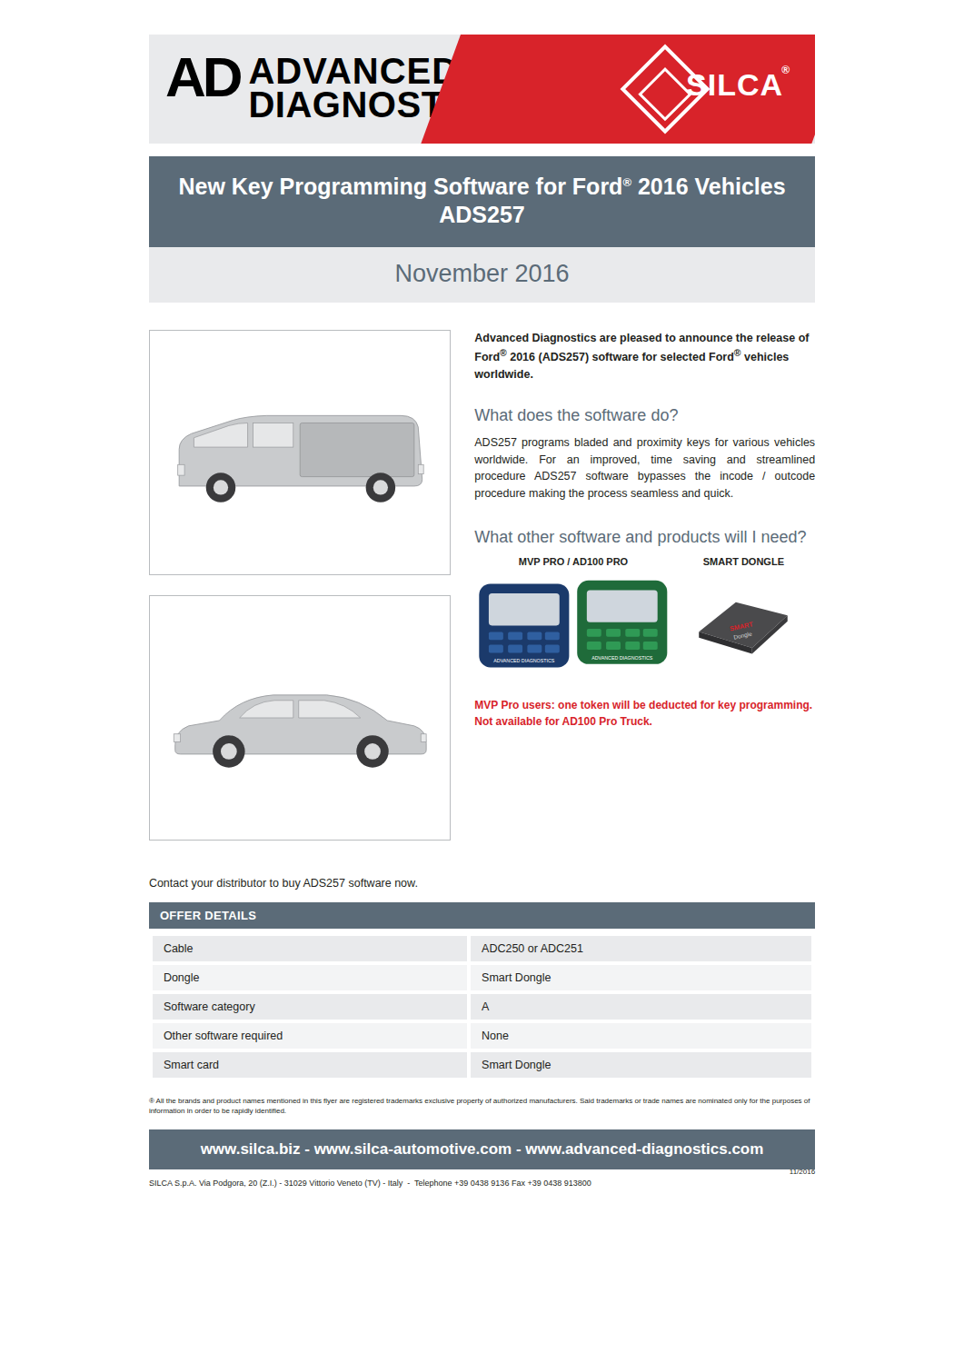AD
ADVANCED™
DIAGNOSTICS
SILCA
®
New Key Programming Software for Ford® 2016 Vehicles
ADS257
November 2016
Advanced Diagnostics are pleased to announce the release of Ford® 2016 (ADS257) software for selected Ford® vehicles worldwide.
What does the software do?
ADS257 programs bladed and proximity keys for various vehicles worldwide. For an improved, time saving and streamlined procedure ADS257 software bypasses the incode / outcode procedure making the process seamless and quick.
What other software and products will I need?
MVP PRO / AD100 PRO
SMART DONGLE
ADVANCED DIAGNOSTICS ADVANCED DIAGNOSTICS
SMART Dongle
MVP Pro users: one token will be deducted for key programming.
Not available for AD100 Pro Truck.
Contact your distributor to buy ADS257 software now.
OFFER DETAILS
| Cable | ADC250 or ADC251 |
| Dongle | Smart Dongle |
| Software category | A |
| Other software required | None |
| Smart card | Smart Dongle |
® All the brands and product names mentioned in this flyer are registered trademarks exclusive property of authorized manufacturers. Said trademarks or trade names are nominated only for the purposes of information in order to be rapidly identified.
www.silca.biz - www.silca-automotive.com - www.advanced-diagnostics.com
11/2016 SILCA S.p.A. Via Podgora, 20 (Z.I.) - 31029 Vittorio Veneto (TV) - Italy - Telephone +39 0438 9136 Fax +39 0438 913800